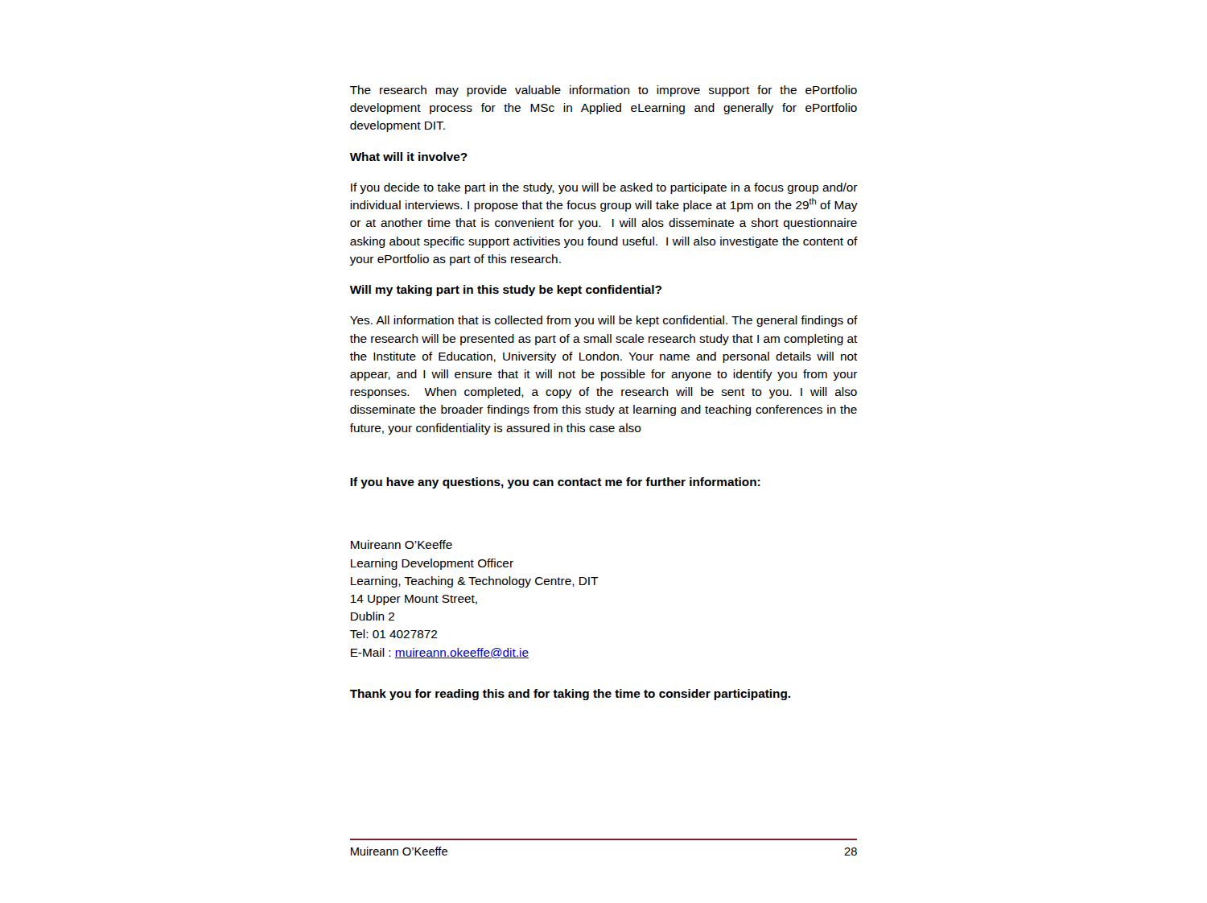The research may provide valuable information to improve support for the ePortfolio development process for the MSc in Applied eLearning and generally for ePortfolio development DIT.
What will it involve?
If you decide to take part in the study, you will be asked to participate in a focus group and/or individual interviews. I propose that the focus group will take place at 1pm on the 29th of May or at another time that is convenient for you. I will alos disseminate a short questionnaire asking about specific support activities you found useful. I will also investigate the content of your ePortfolio as part of this research.
Will my taking part in this study be kept confidential?
Yes. All information that is collected from you will be kept confidential. The general findings of the research will be presented as part of a small scale research study that I am completing at the Institute of Education, University of London. Your name and personal details will not appear, and I will ensure that it will not be possible for anyone to identify you from your responses. When completed, a copy of the research will be sent to you. I will also disseminate the broader findings from this study at learning and teaching conferences in the future, your confidentiality is assured in this case also
If you have any questions, you can contact me for further information:
Muireann O’Keeffe
Learning Development Officer
Learning, Teaching & Technology Centre, DIT
14 Upper Mount Street,
Dublin 2
Tel: 01 4027872
E-Mail : muireann.okeeffe@dit.ie
Thank you for reading this and for taking the time to consider participating.
Muireann O’Keeffe
28